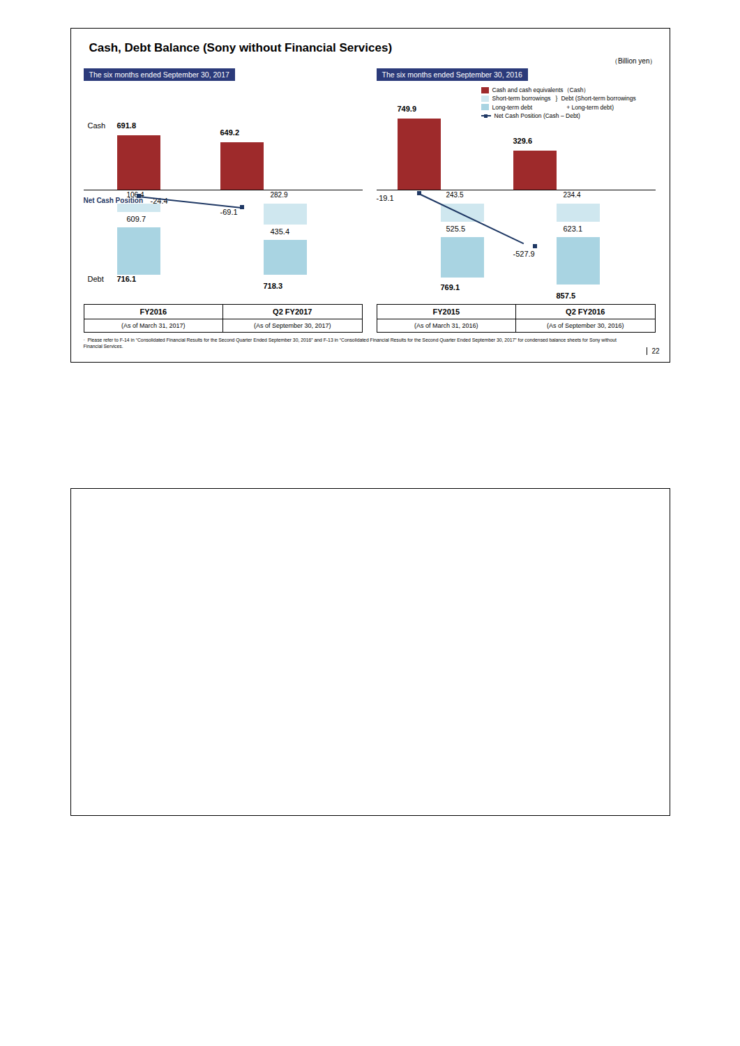Cash, Debt Balance (Sony without Financial Services)
（Billion yen）
The six months ended September 30, 2017
Cash
691.8
106.4
609.7
Debt
716.1
649.2
282.9
435.4
718.3
Net Cash Position
-24.4
-69.1
| FY2016 | Q2 FY2017 |
| (As of March 31, 2017) | (As of September 30, 2017) |
The six months ended September 30, 2016
Cash and cash equivalents（Cash）
Short-term borrowings}Debt (Short-term borrowings
Long-term debt+ Long-term debt)
Net Cash Position (Cash – Debt)
749.9
243.5
525.5
769.1
329.6
234.4
623.1
857.5
-19.1
-527.9
| FY2015 | Q2 FY2016 |
| (As of March 31, 2016) | (As of September 30, 2016) |
· Please refer to F-14 in “Consolidated Financial Results for the Second Quarter Ended September 30, 2016” and F-13 in “Consolidated Financial Results for the Second Quarter Ended September 30, 2017” for condensed balance sheets for Sony without Financial Services.
22